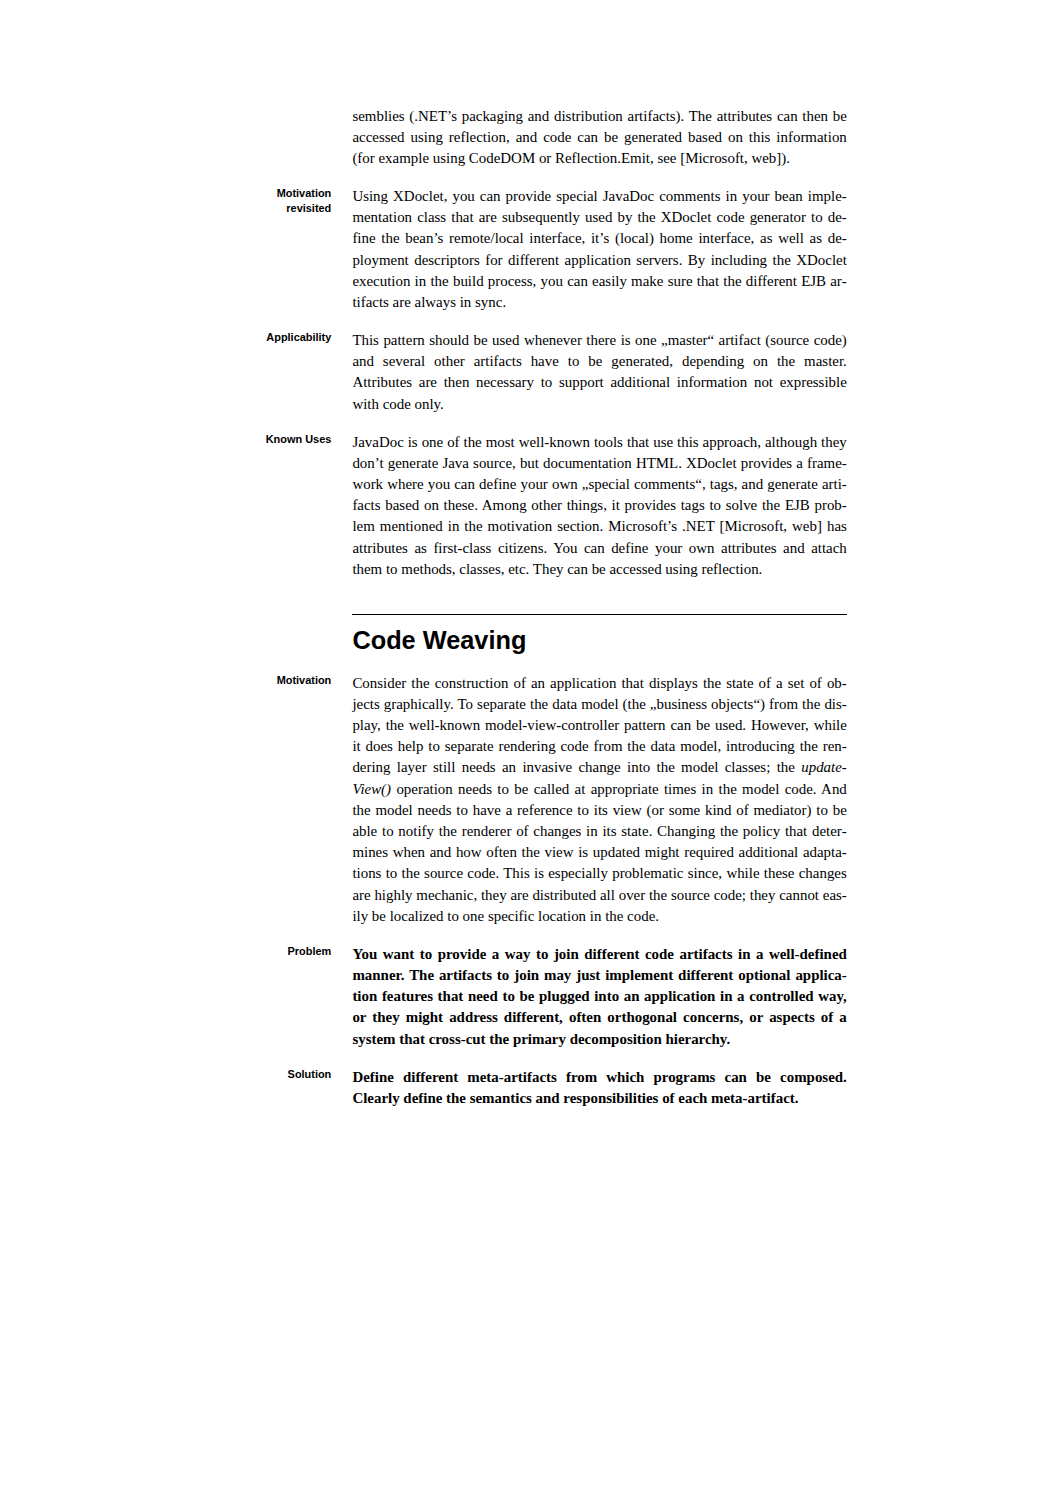semblies (.NET’s packaging and distribution artifacts). The attributes can then be accessed using reflection, and code can be generated based on this information (for example using CodeDOM or Reflection.Emit, see [Microsoft, web]).
Motivation
revisited
Using XDoclet, you can provide special JavaDoc comments in your bean implementation class that are subsequently used by the XDoclet code generator to define the bean’s remote/local interface, it’s (local) home interface, as well as deployment descriptors for different application servers. By including the XDoclet execution in the build process, you can easily make sure that the different EJB artifacts are always in sync.
Applicability
This pattern should be used whenever there is one „master“ artifact (source code) and several other artifacts have to be generated, depending on the master. Attributes are then necessary to support additional information not expressible with code only.
Known Uses
JavaDoc is one of the most well-known tools that use this approach, although they don’t generate Java source, but documentation HTML. XDoclet provides a framework where you can define your own „special comments“, tags, and generate artifacts based on these. Among other things, it provides tags to solve the EJB problem mentioned in the motivation section. Microsoft’s .NET [Microsoft, web] has attributes as first-class citizens. You can define your own attributes and attach them to methods, classes, etc. They can be accessed using reflection.
Code Weaving
Motivation
Consider the construction of an application that displays the state of a set of objects graphically. To separate the data model (the „business objects“) from the display, the well-known model-view-controller pattern can be used. However, while it does help to separate rendering code from the data model, introducing the rendering layer still needs an invasive change into the model classes; the updateView() operation needs to be called at appropriate times in the model code. And the model needs to have a reference to its view (or some kind of mediator) to be able to notify the renderer of changes in its state. Changing the policy that determines when and how often the view is updated might required additional adaptations to the source code. This is especially problematic since, while these changes are highly mechanic, they are distributed all over the source code; they cannot easily be localized to one specific location in the code.
Problem
You want to provide a way to join different code artifacts in a well-defined manner. The artifacts to join may just implement different optional application features that need to be plugged into an application in a controlled way, or they might address different, often orthogonal concerns, or aspects of a system that cross-cut the primary decomposition hierarchy.
Solution
Define different meta-artifacts from which programs can be composed. Clearly define the semantics and responsibilities of each meta-artifact.